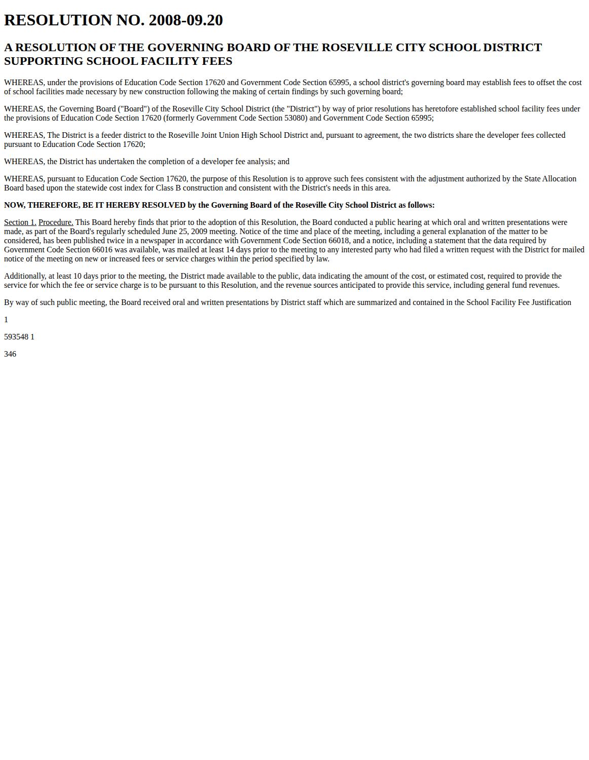RESOLUTION NO. 2008-09.20
A RESOLUTION OF THE GOVERNING BOARD OF THE ROSEVILLE CITY SCHOOL DISTRICT SUPPORTING SCHOOL FACILITY FEES
WHEREAS, under the provisions of Education Code Section 17620 and Government Code Section 65995, a school district's governing board may establish fees to offset the cost of school facilities made necessary by new construction following the making of certain findings by such governing board;
WHEREAS, the Governing Board ("Board") of the Roseville City School District (the "District") by way of prior resolutions has heretofore established school facility fees under the provisions of Education Code Section 17620 (formerly Government Code Section 53080) and Government Code Section 65995;
WHEREAS, The District is a feeder district to the Roseville Joint Union High School District and, pursuant to agreement, the two districts share the developer fees collected pursuant to Education Code Section 17620;
WHEREAS, the District has undertaken the completion of a developer fee analysis; and
WHEREAS, pursuant to Education Code Section 17620, the purpose of this Resolution is to approve such fees consistent with the adjustment authorized by the State Allocation Board based upon the statewide cost index for Class B construction and consistent with the District's needs in this area.
NOW, THEREFORE, BE IT HEREBY RESOLVED by the Governing Board of the Roseville City School District as follows:
Section 1. Procedure. This Board hereby finds that prior to the adoption of this Resolution, the Board conducted a public hearing at which oral and written presentations were made, as part of the Board's regularly scheduled June 25, 2009 meeting. Notice of the time and place of the meeting, including a general explanation of the matter to be considered, has been published twice in a newspaper in accordance with Government Code Section 66018, and a notice, including a statement that the data required by Government Code Section 66016 was available, was mailed at least 14 days prior to the meeting to any interested party who had filed a written request with the District for mailed notice of the meeting on new or increased fees or service charges within the period specified by law.
Additionally, at least 10 days prior to the meeting, the District made available to the public, data indicating the amount of the cost, or estimated cost, required to provide the service for which the fee or service charge is to be pursuant to this Resolution, and the revenue sources anticipated to provide this service, including general fund revenues.
By way of such public meeting, the Board received oral and written presentations by District staff which are summarized and contained in the School Facility Fee Justification
1
593548 1
346